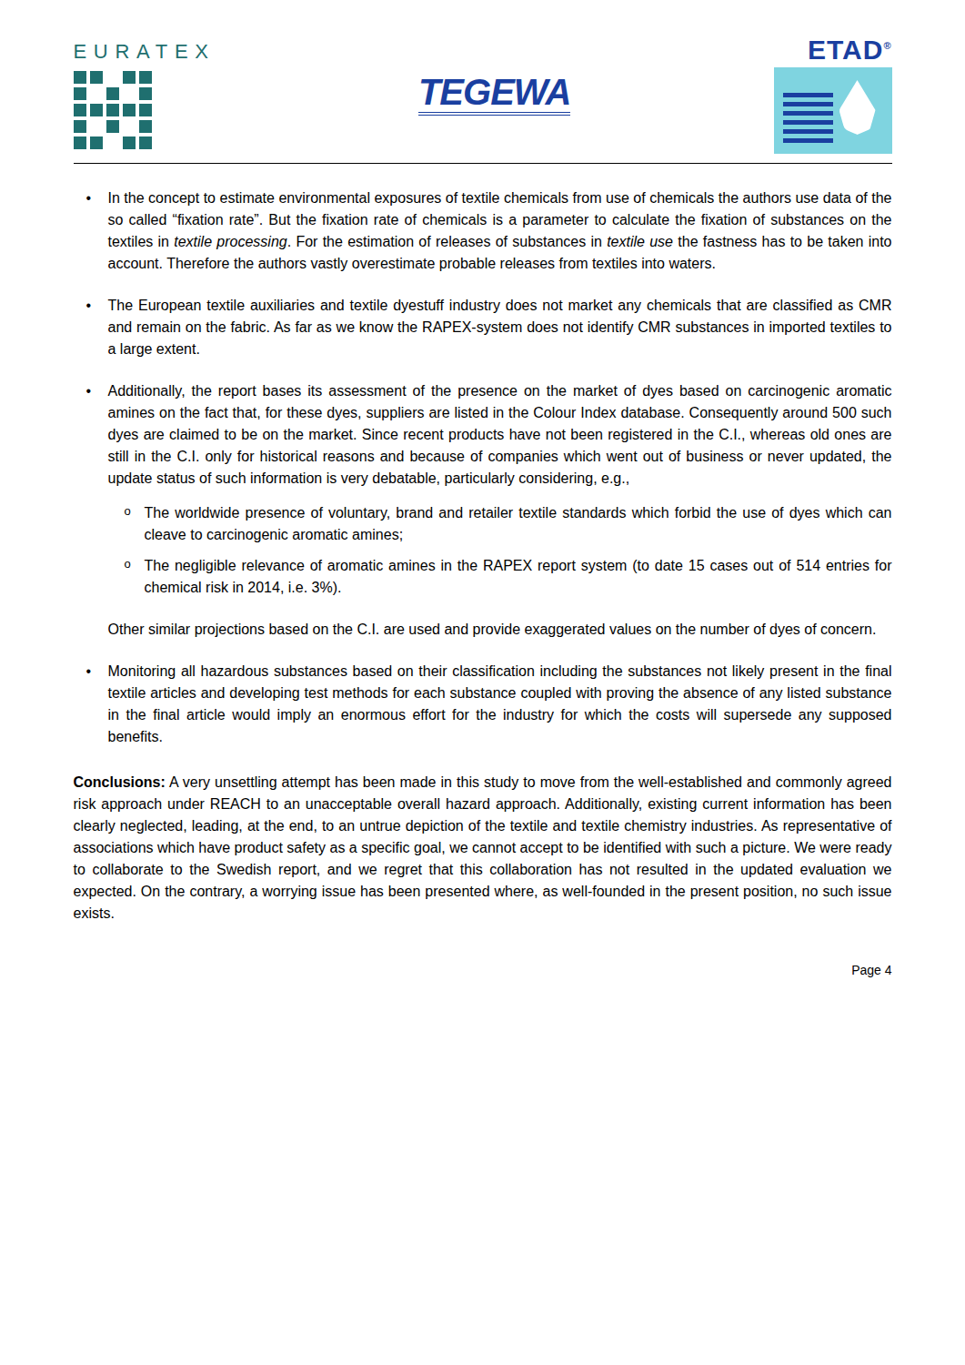EURATEX
TEGEWA
ETAD®
In the concept to estimate environmental exposures of textile chemicals from use of chemicals the authors use data of the so called “fixation rate”. But the fixation rate of chemicals is a parameter to calculate the fixation of substances on the textiles in textile processing. For the estimation of releases of substances in textile use the fastness has to be taken into account. Therefore the authors vastly overestimate probable releases from textiles into waters.
The European textile auxiliaries and textile dyestuff industry does not market any chemicals that are classified as CMR and remain on the fabric. As far as we know the RAPEX-system does not identify CMR substances in imported textiles to a large extent.
Additionally, the report bases its assessment of the presence on the market of dyes based on carcinogenic aromatic amines on the fact that, for these dyes, suppliers are listed in the Colour Index database. Consequently around 500 such dyes are claimed to be on the market. Since recent products have not been registered in the C.I., whereas old ones are still in the C.I. only for historical reasons and because of companies which went out of business or never updated, the update status of such information is very debatable, particularly considering, e.g.,
The worldwide presence of voluntary, brand and retailer textile standards which forbid the use of dyes which can cleave to carcinogenic aromatic amines;
The negligible relevance of aromatic amines in the RAPEX report system (to date 15 cases out of 514 entries for chemical risk in 2014, i.e. 3%).
Other similar projections based on the C.I. are used and provide exaggerated values on the number of dyes of concern.
Monitoring all hazardous substances based on their classification including the substances not likely present in the final textile articles and developing test methods for each substance coupled with proving the absence of any listed substance in the final article would imply an enormous effort for the industry for which the costs will supersede any supposed benefits.
Conclusions: A very unsettling attempt has been made in this study to move from the well-established and commonly agreed risk approach under REACH to an unacceptable overall hazard approach. Additionally, existing current information has been clearly neglected, leading, at the end, to an untrue depiction of the textile and textile chemistry industries. As representative of associations which have product safety as a specific goal, we cannot accept to be identified with such a picture. We were ready to collaborate to the Swedish report, and we regret that this collaboration has not resulted in the updated evaluation we expected. On the contrary, a worrying issue has been presented where, as well-founded in the present position, no such issue exists.
Page 4